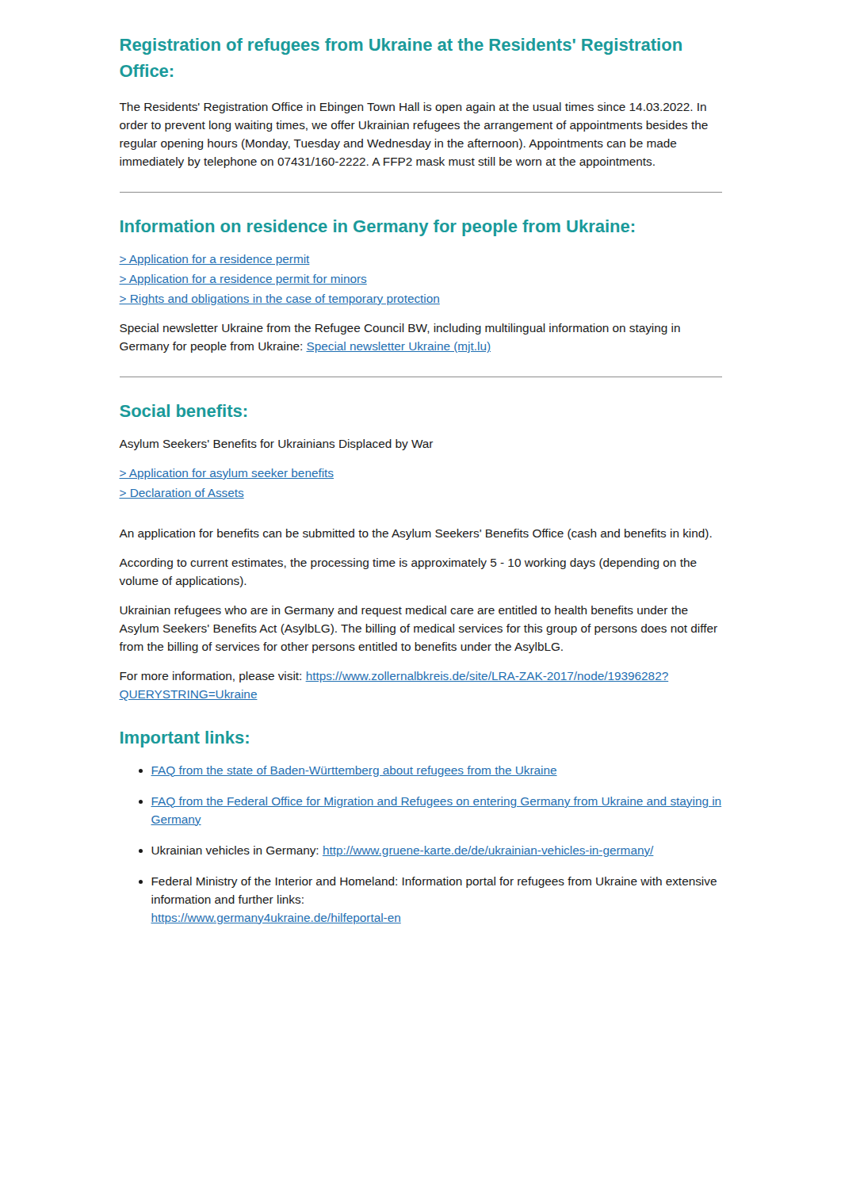Registration of refugees from Ukraine at the Residents' Registration Office:
The Residents' Registration Office in Ebingen Town Hall is open again at the usual times since 14.03.2022. In order to prevent long waiting times, we offer Ukrainian refugees the arrangement of appointments besides the regular opening hours (Monday, Tuesday and Wednesday in the afternoon). Appointments can be made immediately by telephone on 07431/160-2222. A FFP2 mask must still be worn at the appointments.
Information on residence in Germany for people from Ukraine:
> Application for a residence permit > Application for a residence permit for minors > Rights and obligations in the case of temporary protection
Special newsletter Ukraine from the Refugee Council BW, including multilingual information on staying in Germany for people from Ukraine: Special newsletter Ukraine (mjt.lu)
Social benefits:
Asylum Seekers' Benefits for Ukrainians Displaced by War
> Application for asylum seeker benefits > Declaration of Assets
An application for benefits can be submitted to the Asylum Seekers' Benefits Office (cash and benefits in kind).
According to current estimates, the processing time is approximately 5 - 10 working days (depending on the volume of applications).
Ukrainian refugees who are in Germany and request medical care are entitled to health benefits under the Asylum Seekers' Benefits Act (AsylbLG). The billing of medical services for this group of persons does not differ from the billing of services for other persons entitled to benefits under the AsylbLG.
For more information, please visit: https://www.zollernalbkreis.de/site/LRA-ZAK-2017/node/19396282?QUERYSTRING=Ukraine
Important links:
FAQ from the state of Baden-Württemberg about refugees from the Ukraine
FAQ from the Federal Office for Migration and Refugees on entering Germany from Ukraine and staying in Germany
Ukrainian vehicles in Germany: http://www.gruene-karte.de/de/ukrainian-vehicles-in-germany/
Federal Ministry of the Interior and Homeland: Information portal for refugees from Ukraine with extensive information and further links:
https://www.germany4ukraine.de/hilfeportal-en